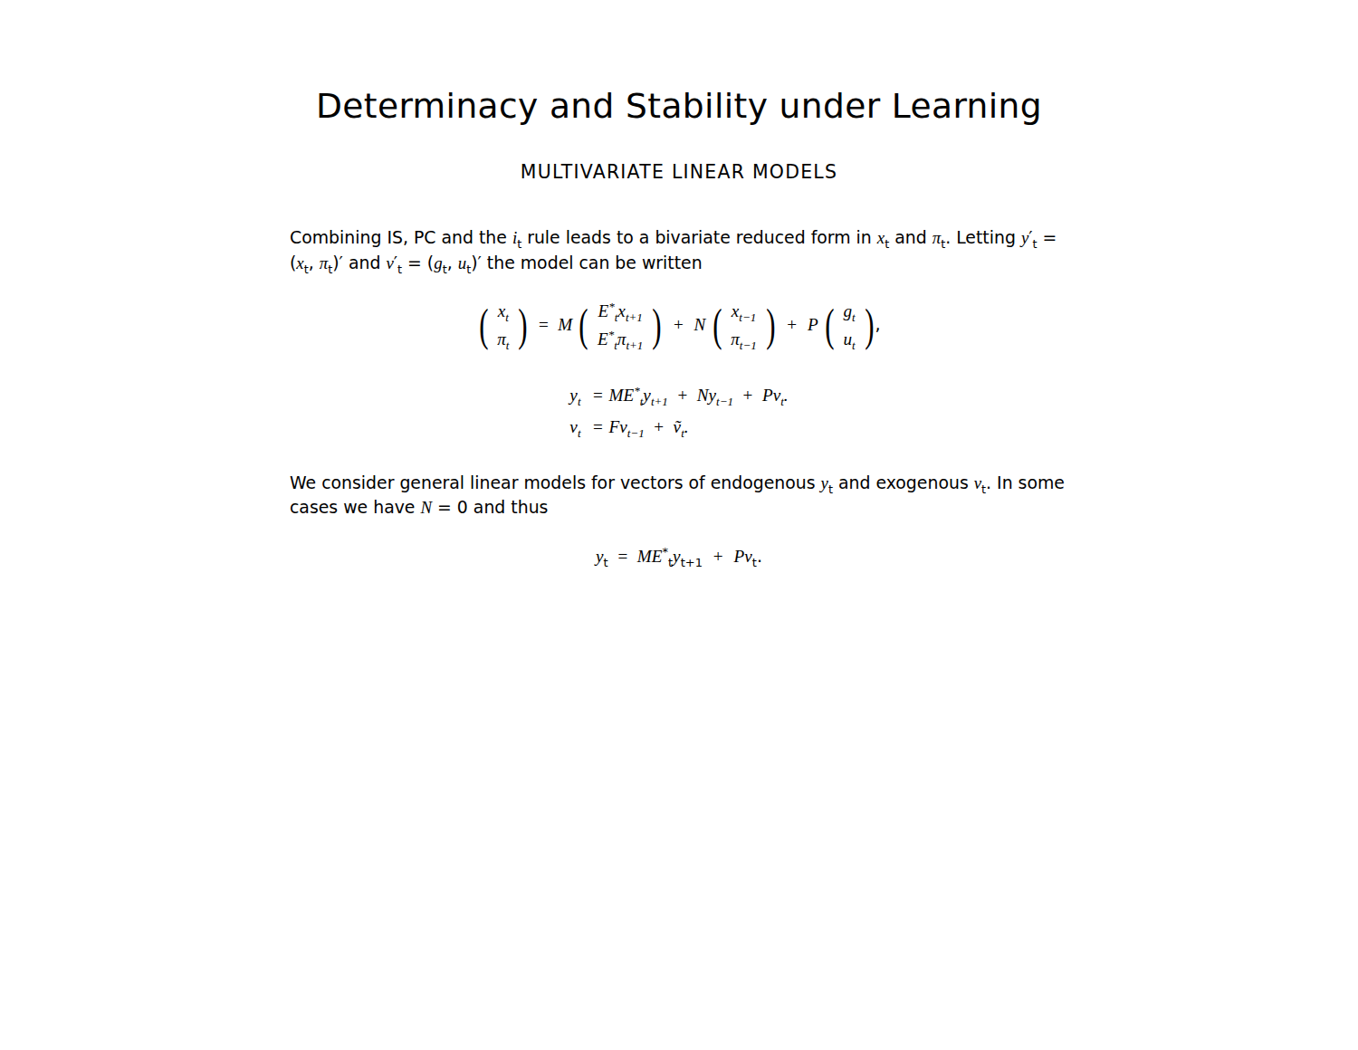Determinacy and Stability under Learning
MULTIVARIATE LINEAR MODELS
Combining IS, PC and the it rule leads to a bivariate reduced form in xt and πt. Letting y′t = (xt, πt)′ and v′t = (gt, ut)′ the model can be written
(
| x t |
| π t |
) = M (
| E * t x t+1 |
| E * t π t+1 |
) + N (
| x t−1 |
| π t−1 |
) + P (
| g t |
| u t |
),
| y t | = | ME * t y t+1 + Ny t−1 + Pv t . |
| v t | = | Fv t−1 + ṽ t . |
We consider general linear models for vectors of endogenous yt and exogenous vt. In some cases we have N = 0 and thus
yt = ME*tyt+1 + Pvt.